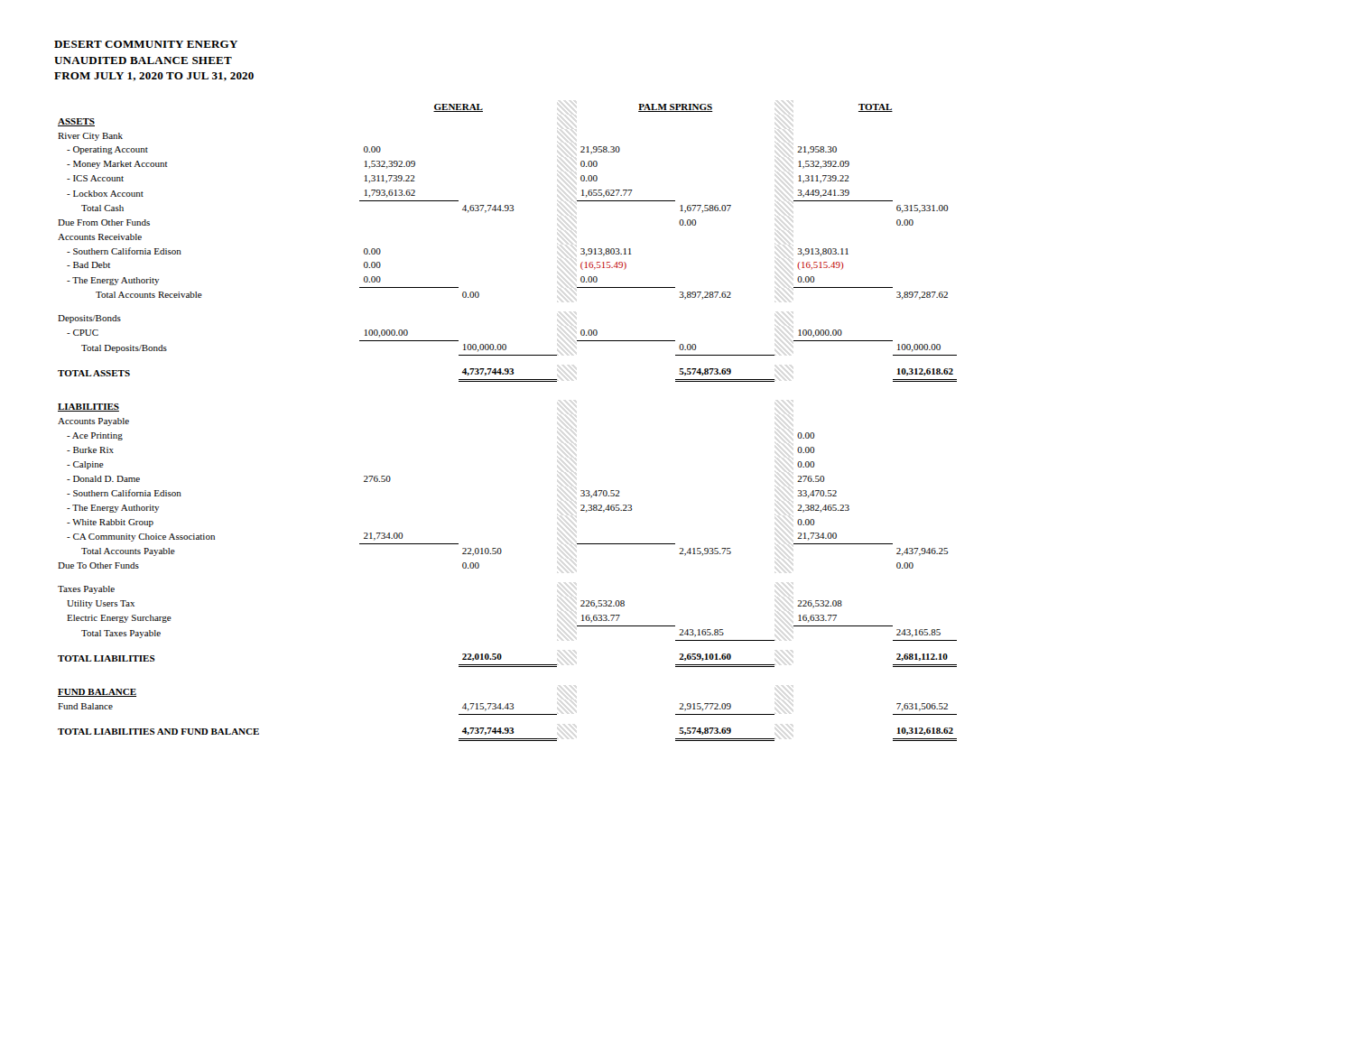DESERT COMMUNITY ENERGY
UNAUDITED BALANCE SHEET
FROM JULY 1, 2020 TO JUL 31, 2020
| | GENERAL | | PALM SPRINGS | | TOTAL |
| ASSETS | | | | | | | | |
| River City Bank | | | | | | | | |
| - Operating Account | 0.00 | | | 21,958.30 | | | 21,958.30 | |
| - Money Market Account | 1,532,392.09 | | | 0.00 | | | 1,532,392.09 | |
| - ICS Account | 1,311,739.22 | | | 0.00 | | | 1,311,739.22 | |
| - Lockbox Account | 1,793,613.62 | | | 1,655,627.77 | | | 3,449,241.39 | |
| Total Cash | | 4,637,744.93 | | | 1,677,586.07 | | | 6,315,331.00 |
| Due From Other Funds | | | | | 0.00 | | | 0.00 |
| Accounts Receivable | | | | | | | | |
| - Southern California Edison | 0.00 | | | 3,913,803.11 | | | 3,913,803.11 | |
| - Bad Debt | 0.00 | | | (16,515.49) | | | (16,515.49) | |
| - The Energy Authority | 0.00 | | | 0.00 | | | 0.00 | |
| Total Accounts Receivable | | 0.00 | | | 3,897,287.62 | | | 3,897,287.62 |
| Deposits/Bonds | | | | | | | | |
| - CPUC | 100,000.00 | | | 0.00 | | | 100,000.00 | |
| Total Deposits/Bonds | | 100,000.00 | | | 0.00 | | | 100,000.00 |
| TOTAL ASSETS | | 4,737,744.93 | | | 5,574,873.69 | | | 10,312,618.62 |
| LIABILITIES | | | | | | | | |
| Accounts Payable | | | | | | | | |
| - Ace Printing | | | | | | | 0.00 | |
| - Burke Rix | | | | | | | 0.00 | |
| - Calpine | | | | | | | 0.00 | |
| - Donald D. Dame | 276.50 | | | | | | 276.50 | |
| - Southern California Edison | | | | 33,470.52 | | | 33,470.52 | |
| - The Energy Authority | | | | 2,382,465.23 | | | 2,382,465.23 | |
| - White Rabbit Group | | | | | | | 0.00 | |
| - CA Community Choice Association | 21,734.00 | | | | | | 21,734.00 | |
| Total Accounts Payable | | 22,010.50 | | | 2,415,935.75 | | | 2,437,946.25 |
| Due To Other Funds | | 0.00 | | | | | | 0.00 |
| Taxes Payable | | | | | | | | |
| Utility Users Tax | | | | 226,532.08 | | | 226,532.08 | |
| Electric Energy Surcharge | | | | 16,633.77 | | | 16,633.77 | |
| Total Taxes Payable | | | | | 243,165.85 | | | 243,165.85 |
| TOTAL LIABILITIES | | 22,010.50 | | | 2,659,101.60 | | | 2,681,112.10 |
| FUND BALANCE | | | | | | | | |
| Fund Balance | | 4,715,734.43 | | | 2,915,772.09 | | | 7,631,506.52 |
| TOTAL LIABILITIES AND FUND BALANCE | | 4,737,744.93 | | | 5,574,873.69 | | | 10,312,618.62 |